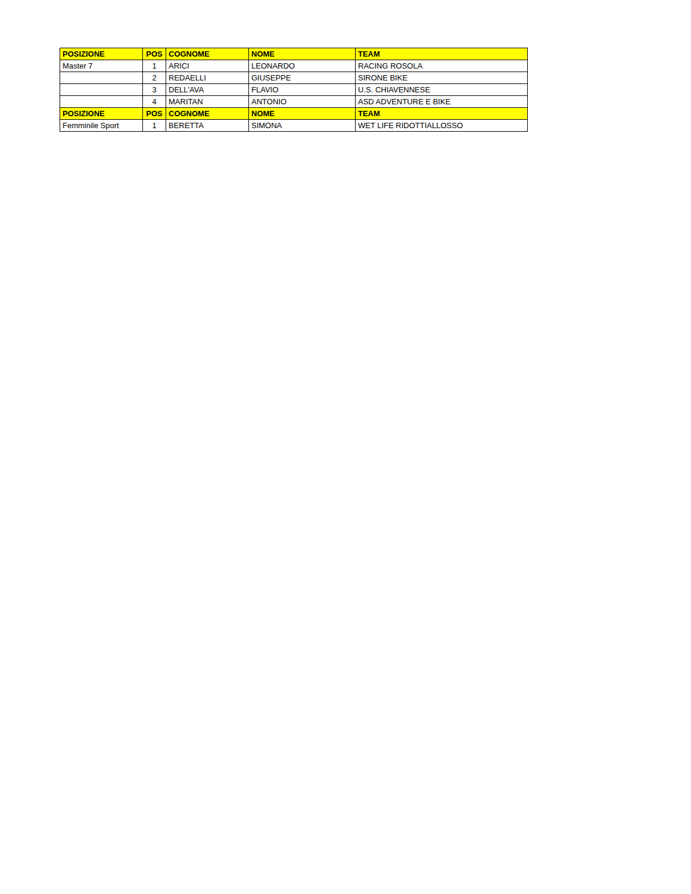| POSIZIONE | POS | COGNOME | NOME | TEAM |
| Master 7 | 1 | ARICI | LEONARDO | RACING ROSOLA |
| | 2 | REDAELLI | GIUSEPPE | SIRONE BIKE |
| | 3 | DELL'AVA | FLAVIO | U.S. CHIAVENNESE |
| | 4 | MARITAN | ANTONIO | ASD ADVENTURE E BIKE |
| POSIZIONE | POS | COGNOME | NOME | TEAM |
| Femminile Sport | 1 | BERETTA | SIMONA | WET LIFE RIDOTTIALLOSSO |